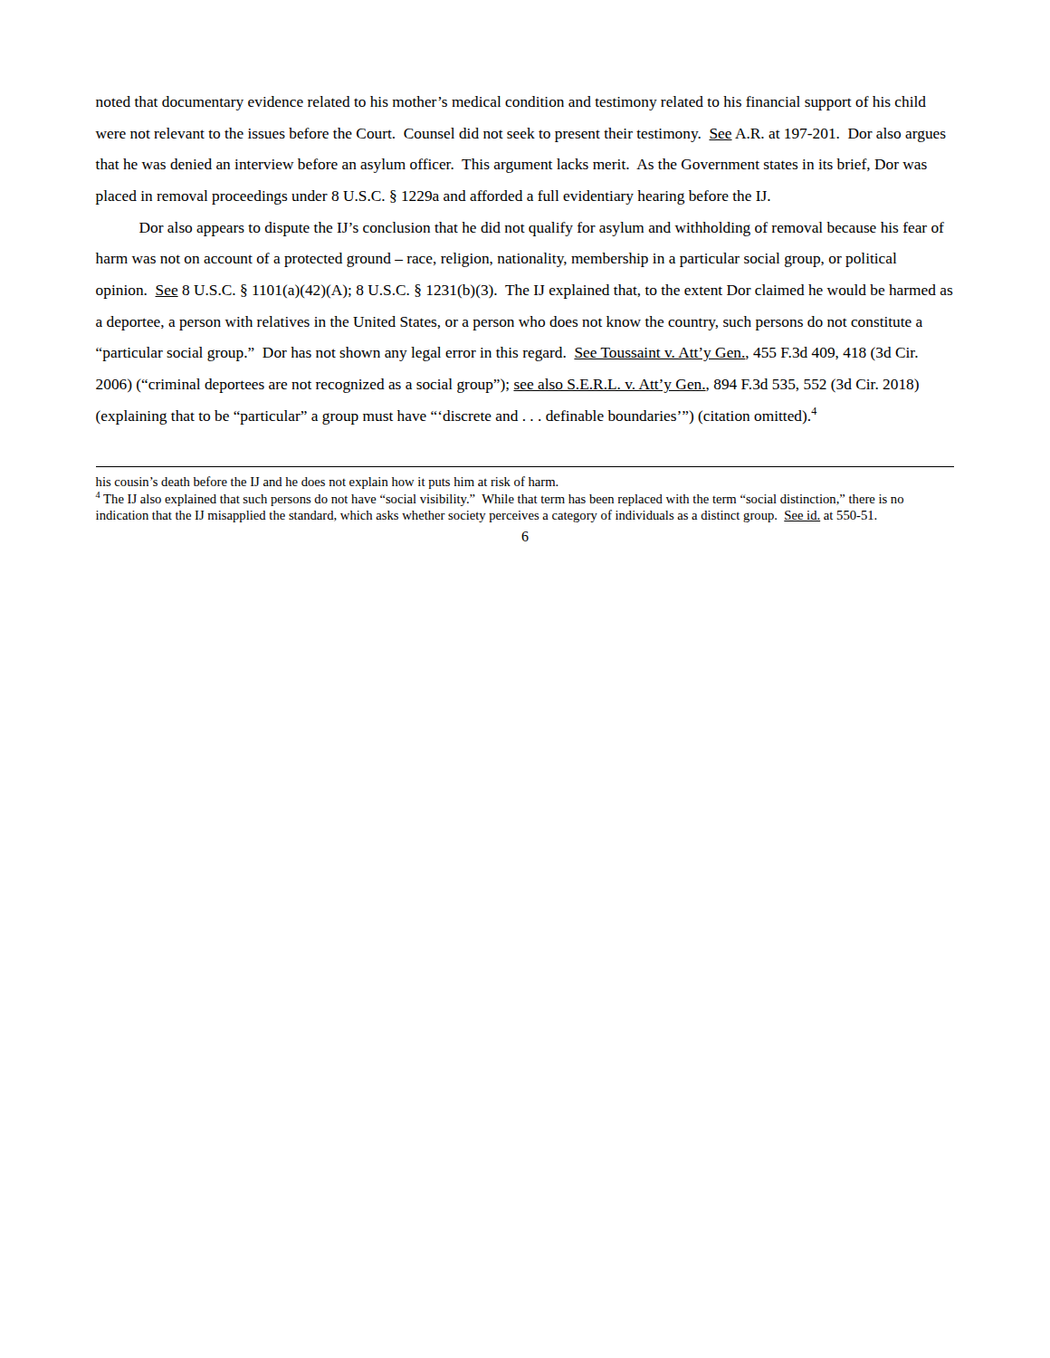noted that documentary evidence related to his mother’s medical condition and testimony related to his financial support of his child were not relevant to the issues before the Court. Counsel did not seek to present their testimony. See A.R. at 197-201. Dor also argues that he was denied an interview before an asylum officer. This argument lacks merit. As the Government states in its brief, Dor was placed in removal proceedings under 8 U.S.C. § 1229a and afforded a full evidentiary hearing before the IJ.
Dor also appears to dispute the IJ’s conclusion that he did not qualify for asylum and withholding of removal because his fear of harm was not on account of a protected ground – race, religion, nationality, membership in a particular social group, or political opinion. See 8 U.S.C. § 1101(a)(42)(A); 8 U.S.C. § 1231(b)(3). The IJ explained that, to the extent Dor claimed he would be harmed as a deportee, a person with relatives in the United States, or a person who does not know the country, such persons do not constitute a “particular social group.” Dor has not shown any legal error in this regard. See Toussaint v. Att’y Gen., 455 F.3d 409, 418 (3d Cir. 2006) (“criminal deportees are not recognized as a social group”); see also S.E.R.L. v. Att’y Gen., 894 F.3d 535, 552 (3d Cir. 2018) (explaining that to be “particular” a group must have “‘discrete and . . . definable boundaries’”) (citation omitted).4
his cousin’s death before the IJ and he does not explain how it puts him at risk of harm.
4 The IJ also explained that such persons do not have “social visibility.” While that term has been replaced with the term “social distinction,” there is no indication that the IJ misapplied the standard, which asks whether society perceives a category of individuals as a distinct group. See id. at 550-51.
6